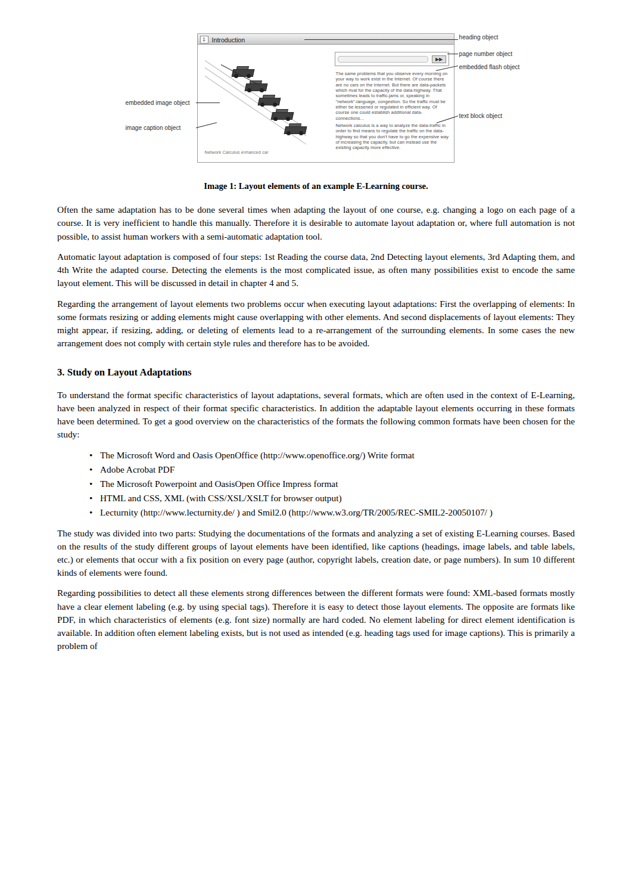1
Introduction
▶▶
The same problems that you observe every morning on your way to work exist in the Internet. Of course there are no cars on the Internet. But there are data-packets which rival for the capacity of the data-highway. That sometimes leads to traffic-jams or, speaking in "network"-language, congestion. So the traffic must be either be lessened or regulated in efficient way. Of course one could establish additional data-connections...
Network calculus is a way to analyze the data-traffic in order to find means to regulate the traffic on the data-highway so that you don't have to go the expensive way of increasing the capacity, but can instead use the existing capacity more effective.
Network Calculus enhanced car
heading object
page number object
embedded flash object
text block object
embedded image object
image caption object
Image 1: Layout elements of an example E-Learning course.
Often the same adaptation has to be done several times when adapting the layout of one course, e.g. changing a logo on each page of a course. It is very inefficient to handle this manually. Therefore it is desirable to automate layout adaptation or, where full automation is not possible, to assist human workers with a semi-automatic adaptation tool.
Automatic layout adaptation is composed of four steps: 1st Reading the course data, 2nd Detecting layout elements, 3rd Adapting them, and 4th Write the adapted course. Detecting the elements is the most complicated issue, as often many possibilities exist to encode the same layout element. This will be discussed in detail in chapter 4 and 5.
Regarding the arrangement of layout elements two problems occur when executing layout adaptations: First the overlapping of elements: In some formats resizing or adding elements might cause overlapping with other elements. And second displacements of layout elements: They might appear, if resizing, adding, or deleting of elements lead to a re-arrangement of the surrounding elements. In some cases the new arrangement does not comply with certain style rules and therefore has to be avoided.
3. Study on Layout Adaptations
To understand the format specific characteristics of layout adaptations, several formats, which are often used in the context of E-Learning, have been analyzed in respect of their format specific characteristics. In addition the adaptable layout elements occurring in these formats have been determined. To get a good overview on the characteristics of the formats the following common formats have been chosen for the study:
The Microsoft Word and Oasis OpenOffice (http://www.openoffice.org/) Write format
Adobe Acrobat PDF
The Microsoft Powerpoint and OasisOpen Office Impress format
HTML and CSS, XML (with CSS/XSL/XSLT for browser output)
Lecturnity (http://www.lecturnity.de/ ) and Smil2.0 (http://www.w3.org/TR/2005/REC-SMIL2-20050107/ )
The study was divided into two parts: Studying the documentations of the formats and analyzing a set of existing E-Learning courses. Based on the results of the study different groups of layout elements have been identified, like captions (headings, image labels, and table labels, etc.) or elements that occur with a fix position on every page (author, copyright labels, creation date, or page numbers). In sum 10 different kinds of elements were found.
Regarding possibilities to detect all these elements strong differences between the different formats were found: XML-based formats mostly have a clear element labeling (e.g. by using special tags). Therefore it is easy to detect those layout elements. The opposite are formats like PDF, in which characteristics of elements (e.g. font size) normally are hard coded. No element labeling for direct element identification is available. In addition often element labeling exists, but is not used as intended (e.g. heading tags used for image captions). This is primarily a problem of